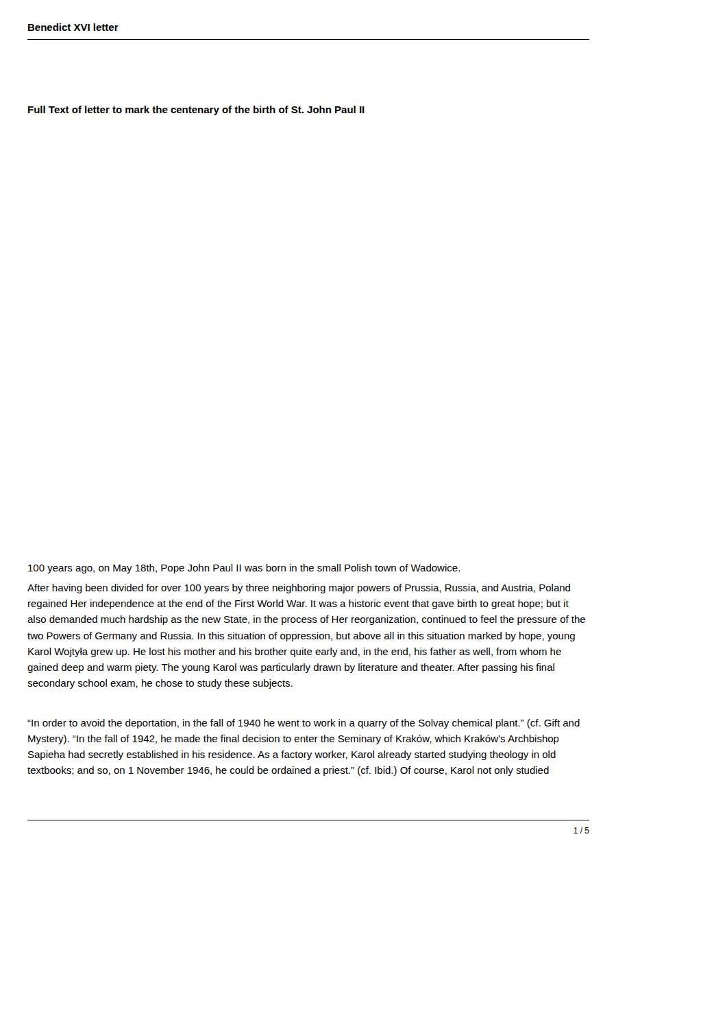Benedict XVI letter
Full Text of letter to mark the centenary of the birth of St. John Paul II
100 years ago, on May 18th, Pope John Paul II was born in the small Polish town of Wadowice.
After having been divided for over 100 years by three neighboring major powers of Prussia, Russia, and Austria, Poland regained Her independence at the end of the First World War. It was a historic event that gave birth to great hope; but it also demanded much hardship as the new State, in the process of Her reorganization, continued to feel the pressure of the two Powers of Germany and Russia. In this situation of oppression, but above all in this situation marked by hope, young Karol Wojtyła grew up. He lost his mother and his brother quite early and, in the end, his father as well, from whom he gained deep and warm piety. The young Karol was particularly drawn by literature and theater. After passing his final secondary school exam, he chose to study these subjects.
“In order to avoid the deportation, in the fall of 1940 he went to work in a quarry of the Solvay chemical plant.” (cf. Gift and Mystery). “In the fall of 1942, he made the final decision to enter the Seminary of Kraków, which Kraków’s Archbishop Sapieha had secretly established in his residence. As a factory worker, Karol already started studying theology in old textbooks; and so, on 1 November 1946, he could be ordained a priest.” (cf. Ibid.) Of course, Karol not only studied
1 / 5